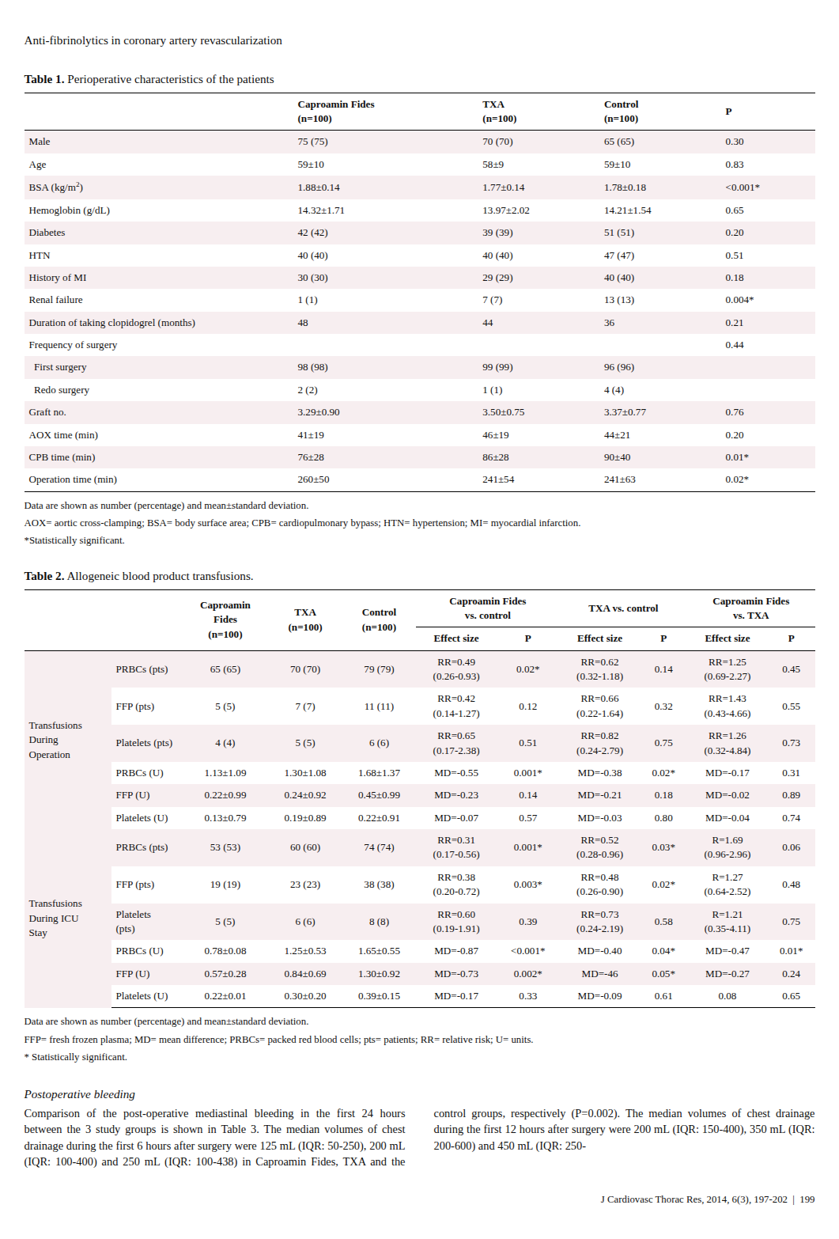Anti-fibrinolytics in coronary artery revascularization
Table 1. Perioperative characteristics of the patients
| | Caproamin Fides (n=100) | TXA (n=100) | Control (n=100) | P |
| --- | --- | --- | --- | --- |
| Male | 75 (75) | 70 (70) | 65 (65) | 0.30 |
| Age | 59±10 | 58±9 | 59±10 | 0.83 |
| BSA (kg/m 2 ) | 1.88±0.14 | 1.77±0.14 | 1.78±0.18 | <0.001* |
| Hemoglobin (g/dL) | 14.32±1.71 | 13.97±2.02 | 14.21±1.54 | 0.65 |
| Diabetes | 42 (42) | 39 (39) | 51 (51) | 0.20 |
| HTN | 40 (40) | 40 (40) | 47 (47) | 0.51 |
| History of MI | 30 (30) | 29 (29) | 40 (40) | 0.18 |
| Renal failure | 1 (1) | 7 (7) | 13 (13) | 0.004* |
| Duration of taking clopidogrel (months) | 48 | 44 | 36 | 0.21 |
| Frequency of surgery | | | | 0.44 |
| First surgery | 98 (98) | 99 (99) | 96 (96) | |
| Redo surgery | 2 (2) | 1 (1) | 4 (4) | |
| Graft no. | 3.29±0.90 | 3.50±0.75 | 3.37±0.77 | 0.76 |
| AOX time (min) | 41±19 | 46±19 | 44±21 | 0.20 |
| CPB time (min) | 76±28 | 86±28 | 90±40 | 0.01* |
| Operation time (min) | 260±50 | 241±54 | 241±63 | 0.02* |
Data are shown as number (percentage) and mean±standard deviation.
AOX= aortic cross-clamping; BSA= body surface area; CPB= cardiopulmonary bypass; HTN= hypertension; MI= myocardial infarction.
*Statistically significant.
Table 2. Allogeneic blood product transfusions.
| | | Caproamin Fides (n=100) | TXA (n=100) | Control (n=100) | Caproamin Fides vs. control | TXA vs. control | Caproamin Fides vs. TXA |
| --- | --- | --- | --- | --- | --- | --- | --- |
| Effect size | P | Effect size | P | Effect size | P |
| Transfusions During Operation | PRBCs (pts) | 65 (65) | 70 (70) | 79 (79) | RR=0.49 (0.26-0.93) | 0.02* | RR=0.62 (0.32-1.18) | 0.14 | RR=1.25 (0.69-2.27) | 0.45 |
| FFP (pts) | 5 (5) | 7 (7) | 11 (11) | RR=0.42 (0.14-1.27) | 0.12 | RR=0.66 (0.22-1.64) | 0.32 | RR=1.43 (0.43-4.66) | 0.55 |
| Platelets (pts) | 4 (4) | 5 (5) | 6 (6) | RR=0.65 (0.17-2.38) | 0.51 | RR=0.82 (0.24-2.79) | 0.75 | RR=1.26 (0.32-4.84) | 0.73 |
| PRBCs (U) | 1.13±1.09 | 1.30±1.08 | 1.68±1.37 | MD=-0.55 | 0.001* | MD=-0.38 | 0.02* | MD=-0.17 | 0.31 |
| FFP (U) | 0.22±0.99 | 0.24±0.92 | 0.45±0.99 | MD=-0.23 | 0.14 | MD=-0.21 | 0.18 | MD=-0.02 | 0.89 |
| Platelets (U) | 0.13±0.79 | 0.19±0.89 | 0.22±0.91 | MD=-0.07 | 0.57 | MD=-0.03 | 0.80 | MD=-0.04 | 0.74 |
| Transfusions During ICU Stay | PRBCs (pts) | 53 (53) | 60 (60) | 74 (74) | RR=0.31 (0.17-0.56) | 0.001* | RR=0.52 (0.28-0.96) | 0.03* | R=1.69 (0.96-2.96) | 0.06 |
| FFP (pts) | 19 (19) | 23 (23) | 38 (38) | RR=0.38 (0.20-0.72) | 0.003* | RR=0.48 (0.26-0.90) | 0.02* | R=1.27 (0.64-2.52) | 0.48 |
| Platelets (pts) | 5 (5) | 6 (6) | 8 (8) | RR=0.60 (0.19-1.91) | 0.39 | RR=0.73 (0.24-2.19) | 0.58 | R=1.21 (0.35-4.11) | 0.75 |
| PRBCs (U) | 0.78±0.08 | 1.25±0.53 | 1.65±0.55 | MD=-0.87 | <0.001* | MD=-0.40 | 0.04* | MD=-0.47 | 0.01* |
| FFP (U) | 0.57±0.28 | 0.84±0.69 | 1.30±0.92 | MD=-0.73 | 0.002* | MD=-46 | 0.05* | MD=-0.27 | 0.24 |
| Platelets (U) | 0.22±0.01 | 0.30±0.20 | 0.39±0.15 | MD=-0.17 | 0.33 | MD=-0.09 | 0.61 | 0.08 | 0.65 |
Data are shown as number (percentage) and mean±standard deviation.
FFP= fresh frozen plasma; MD= mean difference; PRBCs= packed red blood cells; pts= patients; RR= relative risk; U= units.
* Statistically significant.
Postoperative bleeding
Comparison of the post-operative mediastinal bleeding in the first 24 hours between the 3 study groups is shown in Table 3. The median volumes of chest drainage during the first 6 hours after surgery were 125 mL (IQR: 50-250), 200 mL (IQR: 100-400) and 250 mL (IQR: 100-438) in Caproamin Fides, TXA and the control groups, respectively (P=0.002). The median volumes of chest drainage during the first 12 hours after surgery were 200 mL (IQR: 150-400), 350 mL (IQR: 200-600) and 450 mL (IQR: 250-
J Cardiovasc Thorac Res, 2014, 6(3), 197-202 | 199